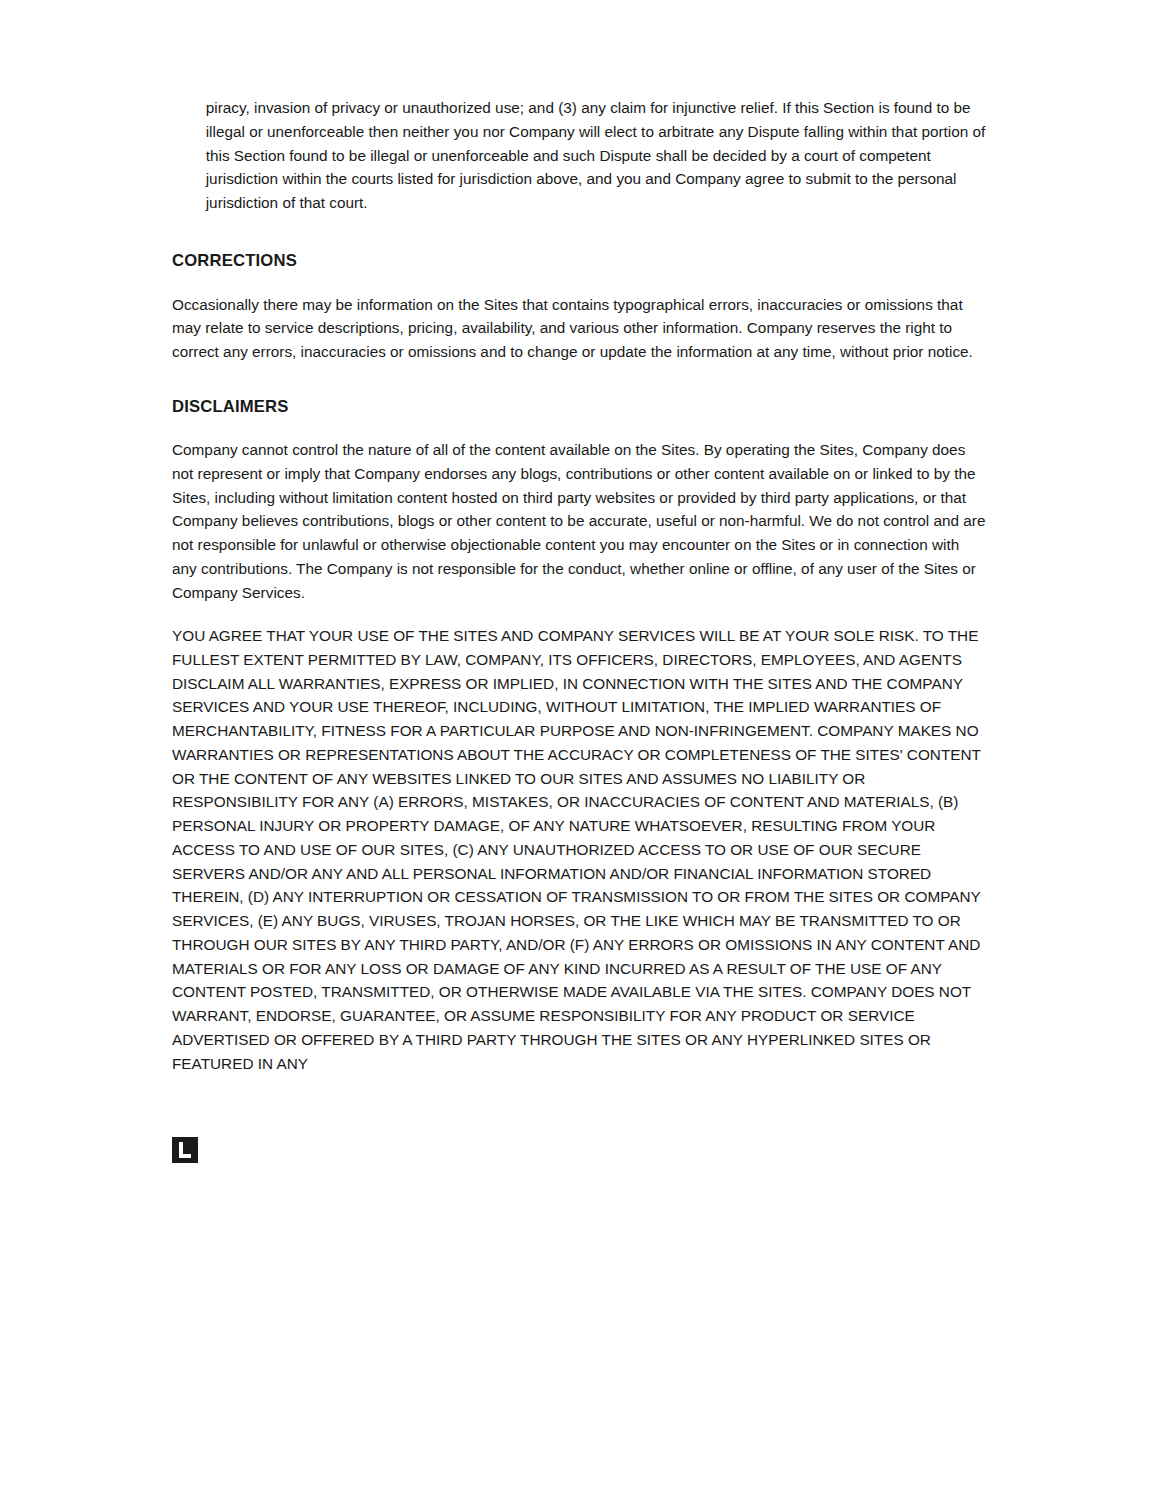piracy, invasion of privacy or unauthorized use; and (3) any claim for injunctive relief. If this Section is found to be illegal or unenforceable then neither you nor Company will elect to arbitrate any Dispute falling within that portion of this Section found to be illegal or unenforceable and such Dispute shall be decided by a court of competent jurisdiction within the courts listed for jurisdiction above, and you and Company agree to submit to the personal jurisdiction of that court.
CORRECTIONS
Occasionally there may be information on the Sites that contains typographical errors, inaccuracies or omissions that may relate to service descriptions, pricing, availability, and various other information. Company reserves the right to correct any errors, inaccuracies or omissions and to change or update the information at any time, without prior notice.
DISCLAIMERS
Company cannot control the nature of all of the content available on the Sites. By operating the Sites, Company does not represent or imply that Company endorses any blogs, contributions or other content available on or linked to by the Sites, including without limitation content hosted on third party websites or provided by third party applications, or that Company believes contributions, blogs or other content to be accurate, useful or non-harmful. We do not control and are not responsible for unlawful or otherwise objectionable content you may encounter on the Sites or in connection with any contributions. The Company is not responsible for the conduct, whether online or offline, of any user of the Sites or Company Services.
You agree that your use of the Sites and Company Services will be at your sole risk. To the fullest extent permitted by law, Company, its officers, directors, employees, and agents disclaim all warranties, express or implied, in connection with the Sites and the Company Services and your use thereof, including, without limitation, the implied warranties of merchantability, fitness for a particular purpose and non-infringement. Company makes no warranties or representations about the accuracy or completeness of the Sites' content or the content of any websites linked to our Sites and assumes no liability or responsibility for any (a) errors, mistakes, or inaccuracies of content and materials, (b) personal injury or property damage, of any nature whatsoever, resulting from your access to and use of our Sites, (c) any unauthorized access to or use of our secure servers and/or any and all personal information and/or financial information stored therein, (d) any interruption or cessation of transmission to or from the Sites or Company Services, (e) any bugs, viruses, trojan horses, or the like which may be transmitted to or through our Sites by any third party, and/or (f) any errors or omissions in any content and materials or for any loss or damage of any kind incurred as a result of the use of any content posted, transmitted, or otherwise made available via the Sites. Company does not warrant, endorse, guarantee, or assume responsibility for any product or service advertised or offered by a third party through the Sites or any hyperlinked sites or featured in any